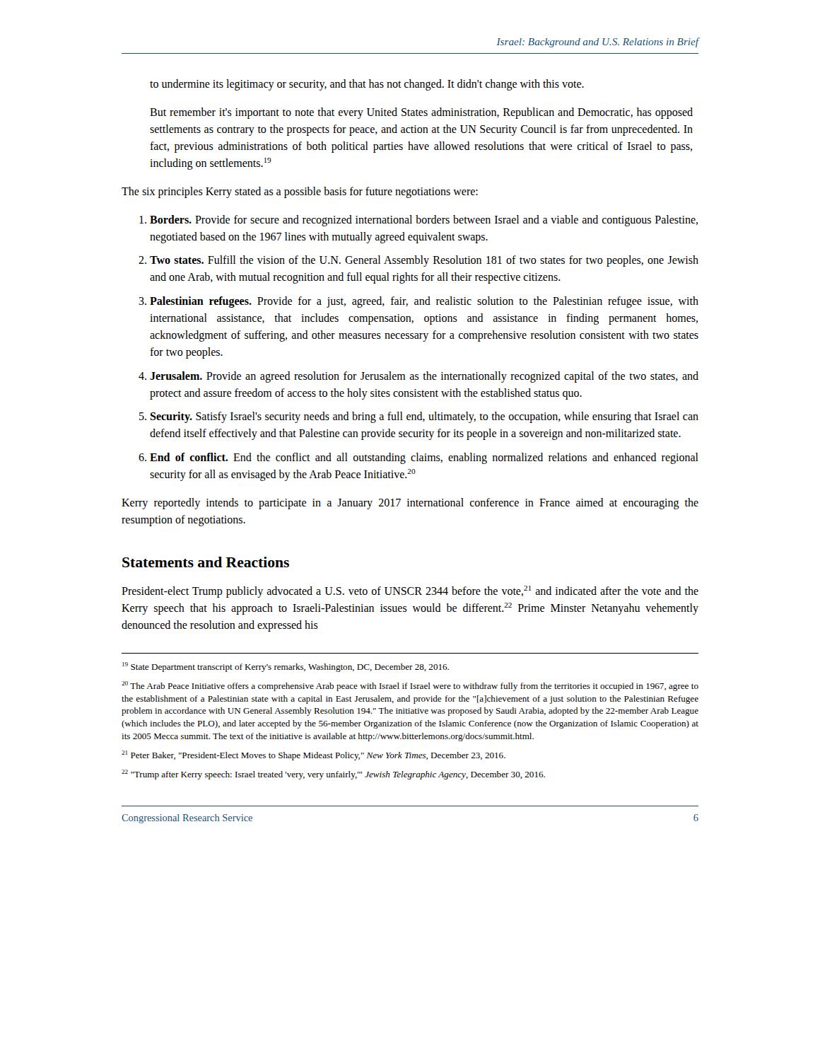Israel: Background and U.S. Relations in Brief
to undermine its legitimacy or security, and that has not changed. It didn't change with this vote.
But remember it's important to note that every United States administration, Republican and Democratic, has opposed settlements as contrary to the prospects for peace, and action at the UN Security Council is far from unprecedented. In fact, previous administrations of both political parties have allowed resolutions that were critical of Israel to pass, including on settlements.19
The six principles Kerry stated as a possible basis for future negotiations were:
Borders. Provide for secure and recognized international borders between Israel and a viable and contiguous Palestine, negotiated based on the 1967 lines with mutually agreed equivalent swaps.
Two states. Fulfill the vision of the U.N. General Assembly Resolution 181 of two states for two peoples, one Jewish and one Arab, with mutual recognition and full equal rights for all their respective citizens.
Palestinian refugees. Provide for a just, agreed, fair, and realistic solution to the Palestinian refugee issue, with international assistance, that includes compensation, options and assistance in finding permanent homes, acknowledgment of suffering, and other measures necessary for a comprehensive resolution consistent with two states for two peoples.
Jerusalem. Provide an agreed resolution for Jerusalem as the internationally recognized capital of the two states, and protect and assure freedom of access to the holy sites consistent with the established status quo.
Security. Satisfy Israel's security needs and bring a full end, ultimately, to the occupation, while ensuring that Israel can defend itself effectively and that Palestine can provide security for its people in a sovereign and non-militarized state.
End of conflict. End the conflict and all outstanding claims, enabling normalized relations and enhanced regional security for all as envisaged by the Arab Peace Initiative.20
Kerry reportedly intends to participate in a January 2017 international conference in France aimed at encouraging the resumption of negotiations.
Statements and Reactions
President-elect Trump publicly advocated a U.S. veto of UNSCR 2344 before the vote,21 and indicated after the vote and the Kerry speech that his approach to Israeli-Palestinian issues would be different.22 Prime Minster Netanyahu vehemently denounced the resolution and expressed his
19 State Department transcript of Kerry's remarks, Washington, DC, December 28, 2016.
20 The Arab Peace Initiative offers a comprehensive Arab peace with Israel if Israel were to withdraw fully from the territories it occupied in 1967, agree to the establishment of a Palestinian state with a capital in East Jerusalem, and provide for the "[a]chievement of a just solution to the Palestinian Refugee problem in accordance with UN General Assembly Resolution 194." The initiative was proposed by Saudi Arabia, adopted by the 22-member Arab League (which includes the PLO), and later accepted by the 56-member Organization of the Islamic Conference (now the Organization of Islamic Cooperation) at its 2005 Mecca summit. The text of the initiative is available at http://www.bitterlemons.org/docs/summit.html.
21 Peter Baker, "President-Elect Moves to Shape Mideast Policy," New York Times, December 23, 2016.
22 "Trump after Kerry speech: Israel treated 'very, very unfairly,'" Jewish Telegraphic Agency, December 30, 2016.
Congressional Research Service 6